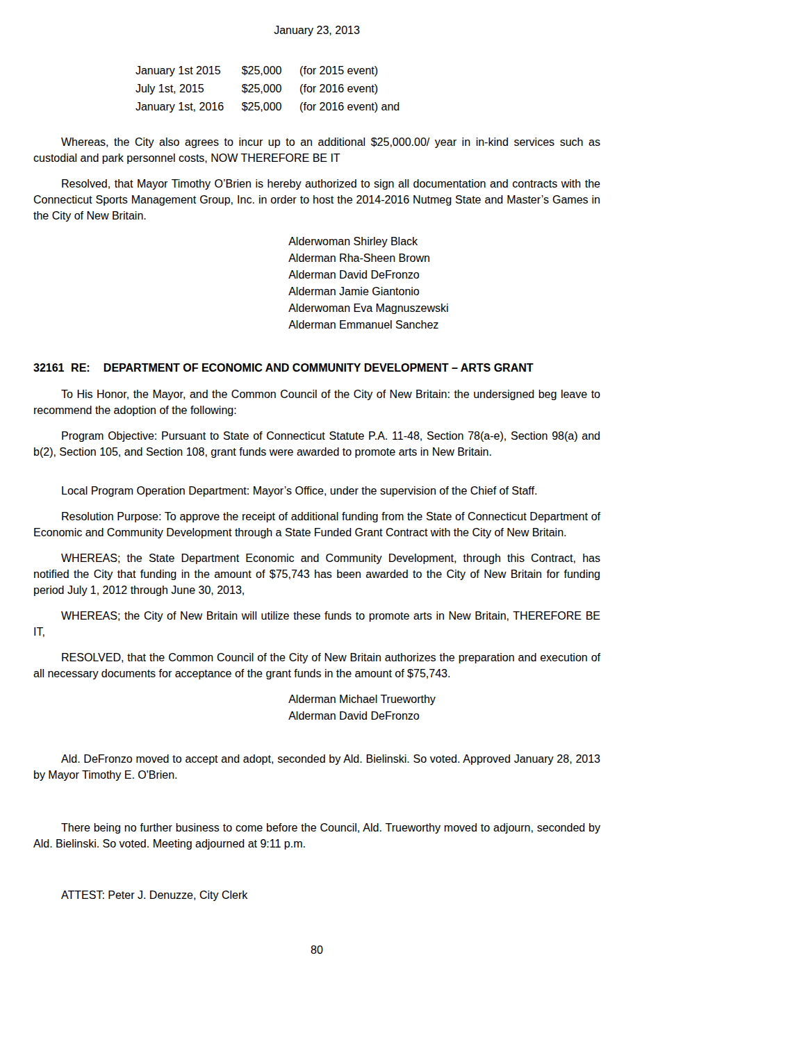January 23, 2013
| January 1st 2015 | $25,000 | (for 2015 event) |
| July 1st, 2015 | $25,000 | (for 2016 event) |
| January 1st, 2016 | $25,000 | (for 2016 event) and |
Whereas, the City also agrees to incur up to an additional $25,000.00/ year in in-kind services such as custodial and park personnel costs, NOW THEREFORE BE IT
Resolved, that Mayor Timothy O’Brien is hereby authorized to sign all documentation and contracts with the Connecticut Sports Management Group, Inc. in order to host the 2014-2016 Nutmeg State and Master’s Games in the City of New Britain.
Alderwoman Shirley Black
Alderman Rha-Sheen Brown
Alderman David DeFronzo
Alderman Jamie Giantonio
Alderwoman Eva Magnuszewski
Alderman Emmanuel Sanchez
32161 RE: DEPARTMENT OF ECONOMIC AND COMMUNITY DEVELOPMENT – ARTS GRANT
To His Honor, the Mayor, and the Common Council of the City of New Britain: the undersigned beg leave to recommend the adoption of the following:
Program Objective: Pursuant to State of Connecticut Statute P.A. 11-48, Section 78(a-e), Section 98(a) and b(2), Section 105, and Section 108, grant funds were awarded to promote arts in New Britain.
Local Program Operation Department: Mayor’s Office, under the supervision of the Chief of Staff.
Resolution Purpose: To approve the receipt of additional funding from the State of Connecticut Department of Economic and Community Development through a State Funded Grant Contract with the City of New Britain.
WHEREAS; the State Department Economic and Community Development, through this Contract, has notified the City that funding in the amount of $75,743 has been awarded to the City of New Britain for funding period July 1, 2012 through June 30, 2013,
WHEREAS; the City of New Britain will utilize these funds to promote arts in New Britain, THEREFORE BE IT,
RESOLVED, that the Common Council of the City of New Britain authorizes the preparation and execution of all necessary documents for acceptance of the grant funds in the amount of $75,743.
Alderman Michael Trueworthy
Alderman David DeFronzo
Ald. DeFronzo moved to accept and adopt, seconded by Ald. Bielinski. So voted. Approved January 28, 2013 by Mayor Timothy E. O'Brien.
There being no further business to come before the Council, Ald. Trueworthy moved to adjourn, seconded by Ald. Bielinski. So voted. Meeting adjourned at 9:11 p.m.
ATTEST: Peter J. Denuzze, City Clerk
80